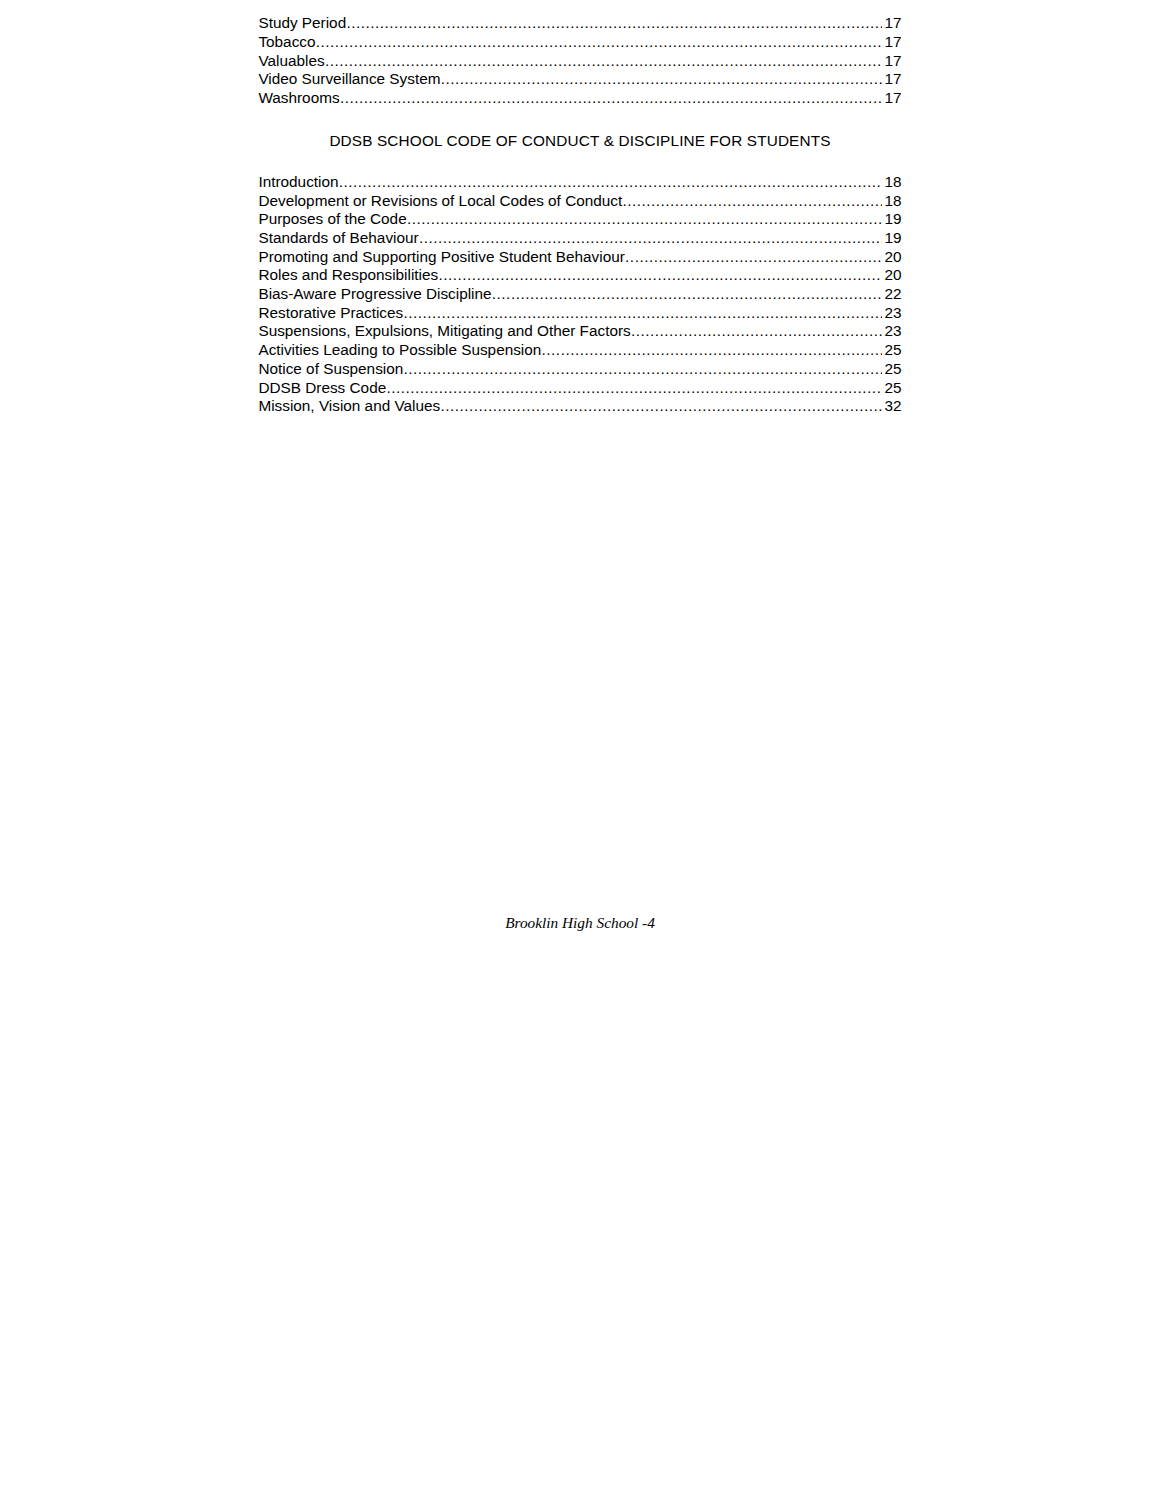Study Period.................................................................................................................................................. 17
Tobacco......................................................................................................................................................... 17
Valuables....................................................................................................................................................... 17
Video Surveillance System............................................................................................................................. 17
Washrooms................................................................................................................................................... 17
DDSB SCHOOL CODE OF CONDUCT & DISCIPLINE FOR STUDENTS
Introduction.................................................................................................................................................. 18
Development or Revisions of Local Codes of Conduct............................................................................. 18
Purposes of the Code..................................................................................................................................... 19
Standards of Behaviour.................................................................................................................................. 19
Promoting and Supporting Positive Student Behaviour.......................................................................... 20
Roles and Responsibilities.............................................................................................................................. 20
Bias-Aware Progressive Discipline................................................................................................................. 22
Restorative Practices..................................................................................................................................... 23
Suspensions, Expulsions, Mitigating and Other Factors......................................................................... 23
Activities Leading to Possible Suspension....................................................................................................... 25
Notice of Suspension..................................................................................................................................... 25
DDSB Dress Code.......................................................................................................................................... 25
Mission, Vision and Values............................................................................................................................ 32
Brooklin High School -4